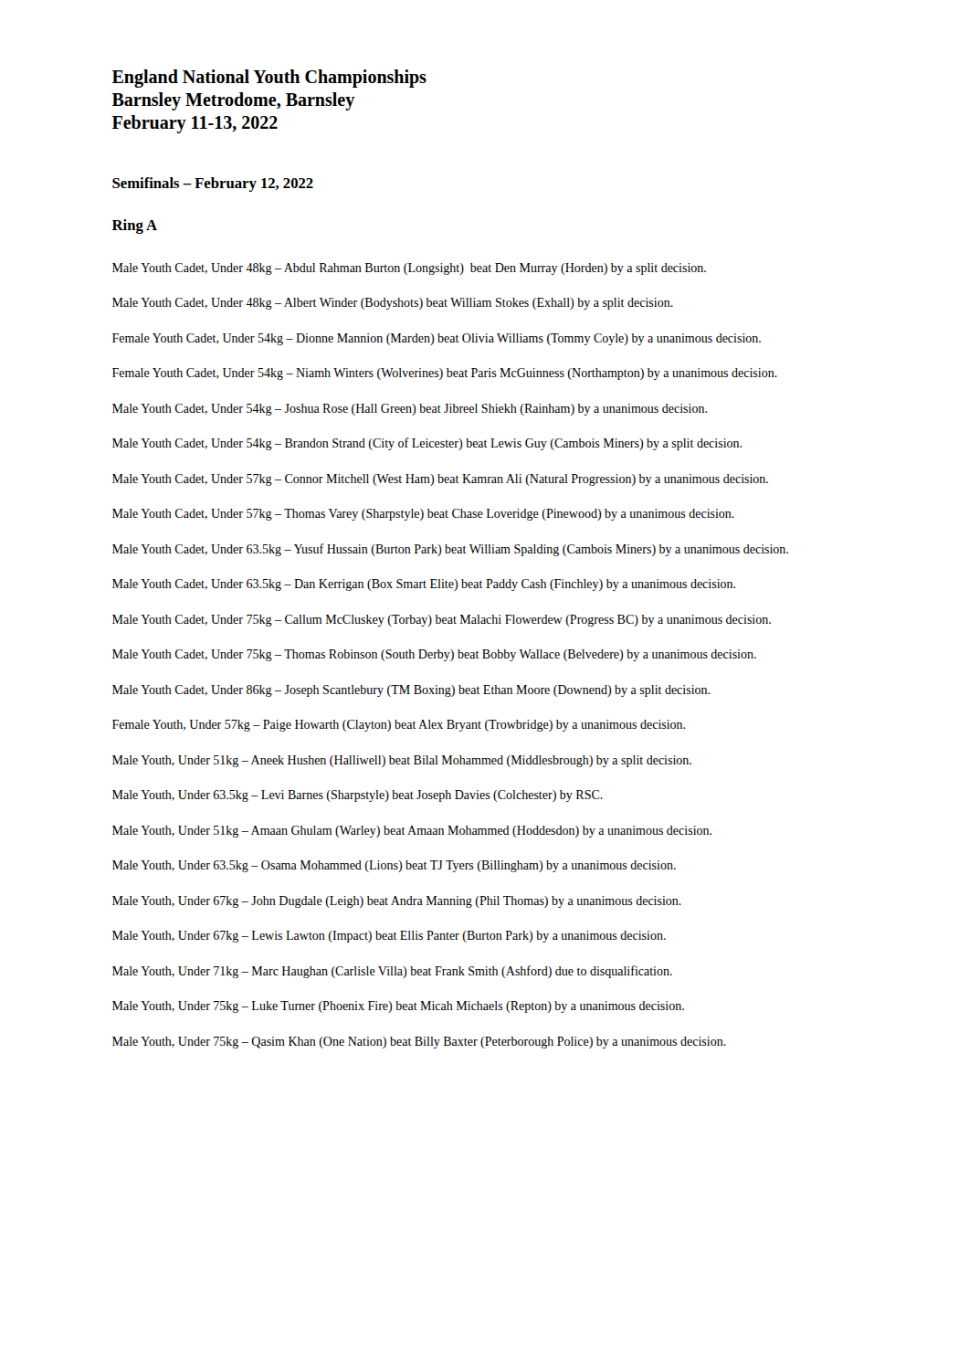England National Youth Championships Barnsley Metrodome, Barnsley February 11-13, 2022
Semifinals – February 12, 2022
Ring A
Male Youth Cadet, Under 48kg – Abdul Rahman Burton (Longsight) beat Den Murray (Horden) by a split decision.
Male Youth Cadet, Under 48kg – Albert Winder (Bodyshots) beat William Stokes (Exhall) by a split decision.
Female Youth Cadet, Under 54kg – Dionne Mannion (Marden) beat Olivia Williams (Tommy Coyle) by a unanimous decision.
Female Youth Cadet, Under 54kg – Niamh Winters (Wolverines) beat Paris McGuinness (Northampton) by a unanimous decision.
Male Youth Cadet, Under 54kg – Joshua Rose (Hall Green) beat Jibreel Shiekh (Rainham) by a unanimous decision.
Male Youth Cadet, Under 54kg – Brandon Strand (City of Leicester) beat Lewis Guy (Cambois Miners) by a split decision.
Male Youth Cadet, Under 57kg – Connor Mitchell (West Ham) beat Kamran Ali (Natural Progression) by a unanimous decision.
Male Youth Cadet, Under 57kg – Thomas Varey (Sharpstyle) beat Chase Loveridge (Pinewood) by a unanimous decision.
Male Youth Cadet, Under 63.5kg – Yusuf Hussain (Burton Park) beat William Spalding (Cambois Miners) by a unanimous decision.
Male Youth Cadet, Under 63.5kg – Dan Kerrigan (Box Smart Elite) beat Paddy Cash (Finchley) by a unanimous decision.
Male Youth Cadet, Under 75kg – Callum McCluskey (Torbay) beat Malachi Flowerdew (Progress BC) by a unanimous decision.
Male Youth Cadet, Under 75kg – Thomas Robinson (South Derby) beat Bobby Wallace (Belvedere) by a unanimous decision.
Male Youth Cadet, Under 86kg – Joseph Scantlebury (TM Boxing) beat Ethan Moore (Downend) by a split decision.
Female Youth, Under 57kg – Paige Howarth (Clayton) beat Alex Bryant (Trowbridge) by a unanimous decision.
Male Youth, Under 51kg – Aneek Hushen (Halliwell) beat Bilal Mohammed (Middlesbrough) by a split decision.
Male Youth, Under 63.5kg – Levi Barnes (Sharpstyle) beat Joseph Davies (Colchester) by RSC.
Male Youth, Under 51kg – Amaan Ghulam (Warley) beat Amaan Mohammed (Hoddesdon) by a unanimous decision.
Male Youth, Under 63.5kg – Osama Mohammed (Lions) beat TJ Tyers (Billingham) by a unanimous decision.
Male Youth, Under 67kg – John Dugdale (Leigh) beat Andra Manning (Phil Thomas) by a unanimous decision.
Male Youth, Under 67kg – Lewis Lawton (Impact) beat Ellis Panter (Burton Park) by a unanimous decision.
Male Youth, Under 71kg – Marc Haughan (Carlisle Villa) beat Frank Smith (Ashford) due to disqualification.
Male Youth, Under 75kg – Luke Turner (Phoenix Fire) beat Micah Michaels (Repton) by a unanimous decision.
Male Youth, Under 75kg – Qasim Khan (One Nation) beat Billy Baxter (Peterborough Police) by a unanimous decision.